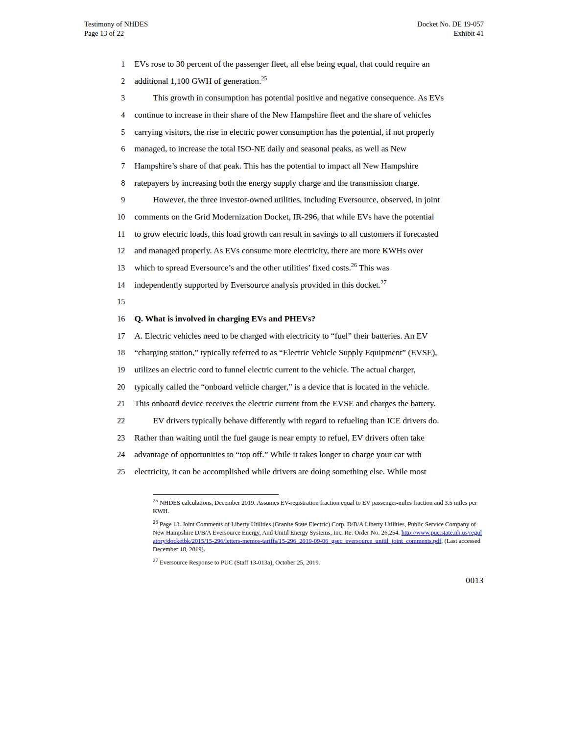Testimony of NHDES
Page 13 of 22
Docket No. DE 19-057
Exhibit 41
1
EVs rose to 30 percent of the passenger fleet, all else being equal, that could require an
2
additional 1,100 GWH of generation.25
3
This growth in consumption has potential positive and negative consequence. As EVs
4
continue to increase in their share of the New Hampshire fleet and the share of vehicles
5
carrying visitors, the rise in electric power consumption has the potential, if not properly
6
managed, to increase the total ISO-NE daily and seasonal peaks, as well as New
7
Hampshire’s share of that peak. This has the potential to impact all New Hampshire
8
ratepayers by increasing both the energy supply charge and the transmission charge.
9
However, the three investor-owned utilities, including Eversource, observed, in joint
10
comments on the Grid Modernization Docket, IR-296, that while EVs have the potential
11
to grow electric loads, this load growth can result in savings to all customers if forecasted
12
and managed properly. As EVs consume more electricity, there are more KWHs over
13
which to spread Eversource’s and the other utilities’ fixed costs.26 This was
14
independently supported by Eversource analysis provided in this docket.27
15
16
Q. What is involved in charging EVs and PHEVs?
17
A. Electric vehicles need to be charged with electricity to “fuel” their batteries. An EV
18
“charging station,” typically referred to as “Electric Vehicle Supply Equipment” (EVSE),
19
utilizes an electric cord to funnel electric current to the vehicle. The actual charger,
20
typically called the “onboard vehicle charger,” is a device that is located in the vehicle.
21
This onboard device receives the electric current from the EVSE and charges the battery.
22
EV drivers typically behave differently with regard to refueling than ICE drivers do.
23
Rather than waiting until the fuel gauge is near empty to refuel, EV drivers often take
24
advantage of opportunities to “top off.” While it takes longer to charge your car with
25
electricity, it can be accomplished while drivers are doing something else. While most
25 NHDES calculations, December 2019. Assumes EV-registration fraction equal to EV passenger-miles fraction and 3.5 miles per KWH.
26 Page 13. Joint Comments of Liberty Utilities (Granite State Electric) Corp. D/B/A Liberty Utilities, Public Service Company of New Hampshire D/B/A Eversource Energy, And Unitil Energy Systems, Inc. Re: Order No. 26,254. http://www.puc.state.nh.us/regulatory/docketbk/2015/15-296/letters-memos-tariffs/15-296_2019-09-06_gsec_eversource_unitil_joint_comments.pdf, (Last accessed December 18, 2019).
27 Eversource Response to PUC (Staff 13-013a), October 25, 2019.
0013